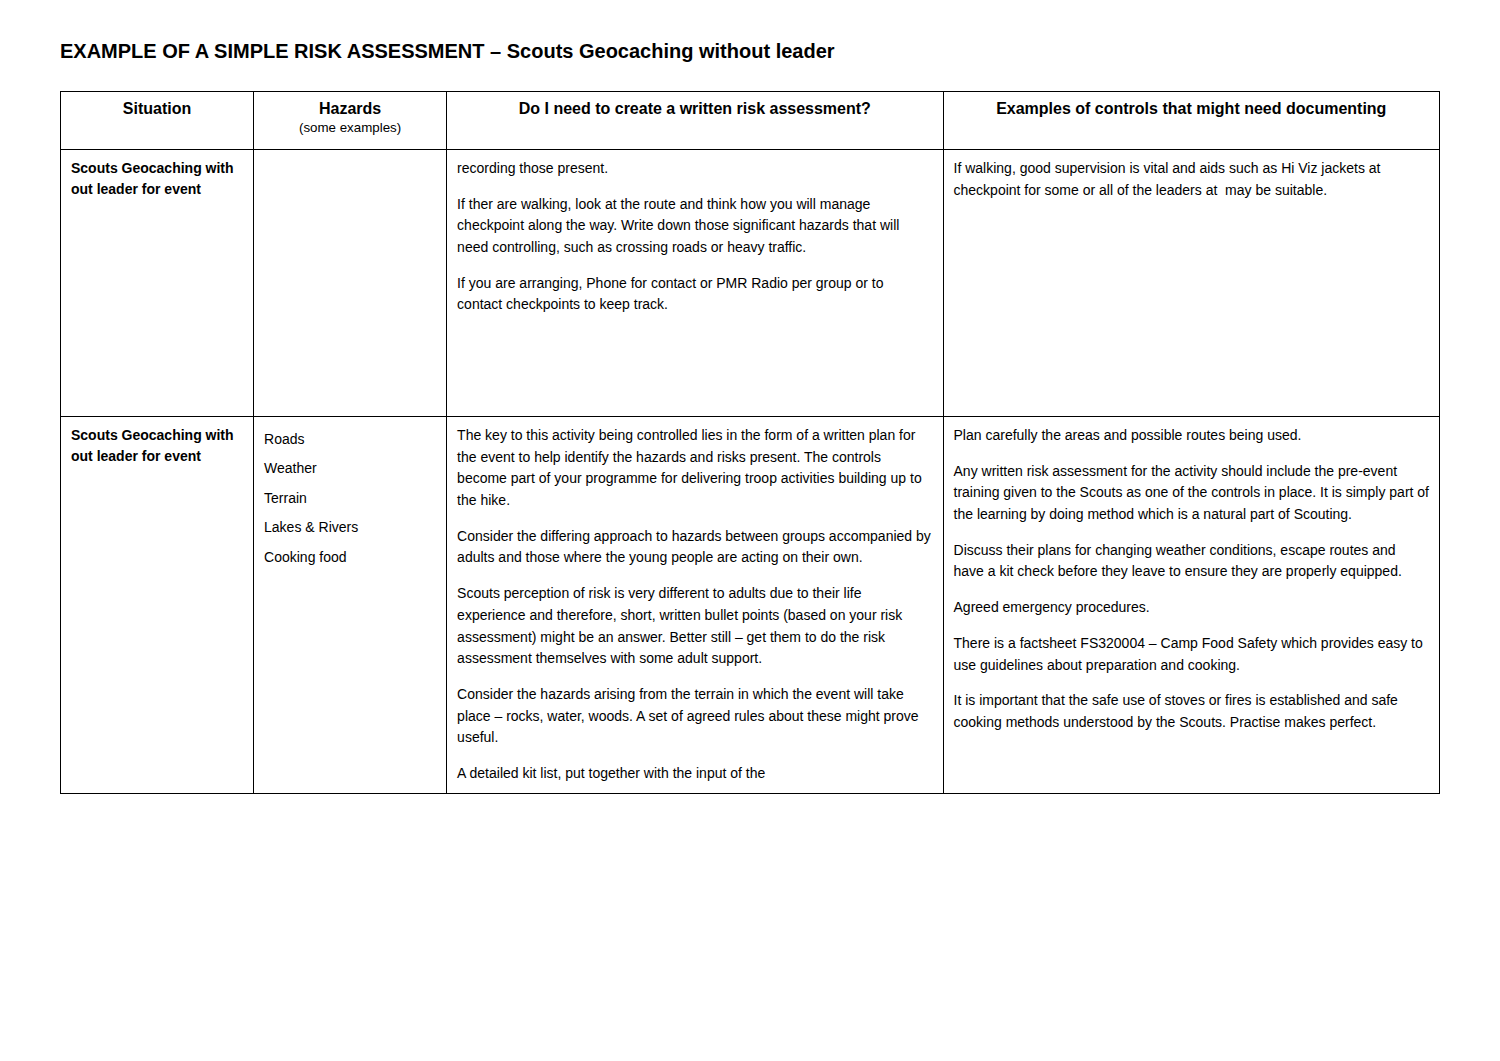EXAMPLE OF A SIMPLE RISK ASSESSMENT – Scouts Geocaching without leader
| Situation | Hazards (some examples) | Do I need to create a written risk assessment? | Examples of controls that might need documenting |
| --- | --- | --- | --- |
| Scouts Geocaching with out leader for event | | recording those present. If ther are walking, look at the route and think how you will manage checkpoint along the way. Write down those significant hazards that will need controlling, such as crossing roads or heavy traffic. If you are arranging, Phone for contact or PMR Radio per group or to contact checkpoints to keep track. | If walking, good supervision is vital and aids such as Hi Viz jackets at checkpoint for some or all of the leaders at may be suitable. |
| Scouts Geocaching with out leader for event | Roads Weather Terrain Lakes & Rivers Cooking food | The key to this activity being controlled lies in the form of a written plan for the event to help identify the hazards and risks present. The controls become part of your programme for delivering troop activities building up to the hike. Consider the differing approach to hazards between groups accompanied by adults and those where the young people are acting on their own. Scouts perception of risk is very different to adults due to their life experience and therefore, short, written bullet points (based on your risk assessment) might be an answer. Better still – get them to do the risk assessment themselves with some adult support. Consider the hazards arising from the terrain in which the event will take place – rocks, water, woods. A set of agreed rules about these might prove useful. A detailed kit list, put together with the input of the | Plan carefully the areas and possible routes being used. Any written risk assessment for the activity should include the pre-event training given to the Scouts as one of the controls in place. It is simply part of the learning by doing method which is a natural part of Scouting. Discuss their plans for changing weather conditions, escape routes and have a kit check before they leave to ensure they are properly equipped. Agreed emergency procedures. There is a factsheet FS320004 – Camp Food Safety which provides easy to use guidelines about preparation and cooking. It is important that the safe use of stoves or fires is established and safe cooking methods understood by the Scouts. Practise makes perfect. |